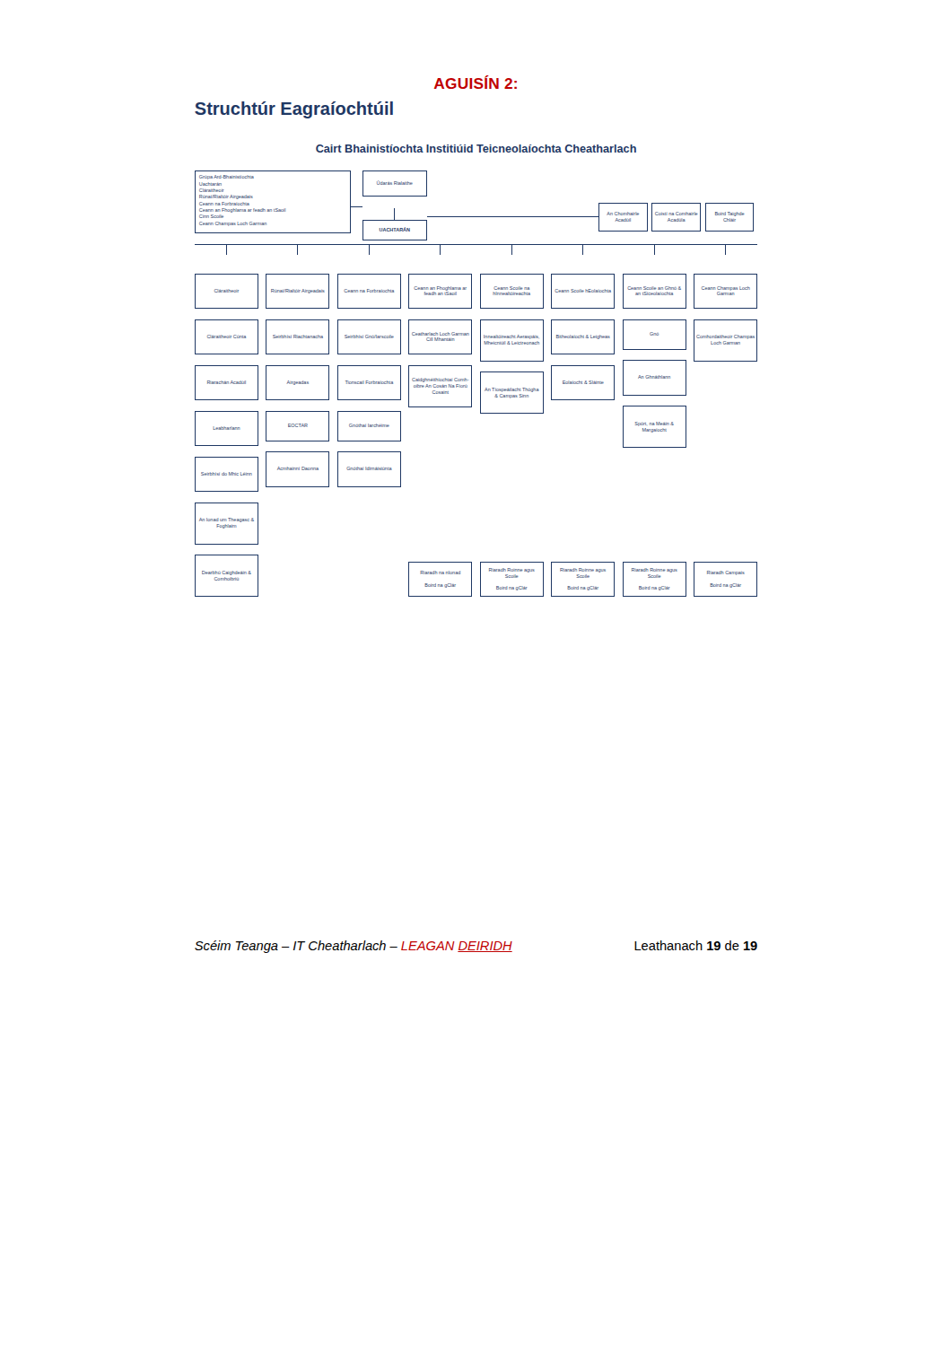AGUISÍN 2:
Struchtúr Eagraíochtúil
Cairt Bhainistíochta Institiúid Teicneolaíochta Cheatharlach
Grúpa Ard-Bhainistíochta
Uachtarán
Cláraitheoir
Rúnaí/Rialtóir Airgeadais
Ceann na Forbraíochta
Ceann an Fhoghlama ar feadh an tSaoil
Cinn Scoile
Ceann Champas Loch Garman
Údarás Rialaithe
UACHTARÁN
An Chomhairle Acadúil
Coistí na Comhairle Acadúla
Boird Taighde Chláir
Cláraitheoir
Cláraitheoir Cúnta
Riarachán Acadúil
Leabharlann
Seirbhísí do Mhic Léinn
An Ionad um Theagasc & Foghlaim
Dearbhú Caighdeáin & Comhoibriú
Rúnaí/Rialtóir Airgeadais
Seirbhísí Riachtanacha
Airgeadas
EOCTAR
Acmhainní Daonna
Ceann na Forbraíochta
Seirbhísí Gnó/Iarscoile
Tionscail Forbraíochta
Gnóthaí Iarchéime
Gnóthaí Idirnáisiúnta
Ceann an Fhoghlama ar feadh an tSaoil
Ceatharlach Loch Garman Cill Mhantáin
Caidghnéithíochtaí Comhoibre An Cosán Na Fíorú Cosaint
Riaradh na nIonad
Boird na gClár
Ceann Scoile na hInnealtóireachta
Innealtóireacht Aeraspáis, Mheicniúil & Leictreonach
An Tíospeáilacht Thógha & Campas Sinn
Riaradh Roinne agus Scoile
Boird na gClár
Ceann Scoile hEolaíochta
Bitheolaíocht & Leigheas
Eolaíocht & Sláinte
Riaradh Roinne agus Scoile
Boird na gClár
Ceann Scoile an Ghnó & an tSíceolaíochta
Gnó
An Ghnáthlann
Spórt, na Meáin & Margaíocht
Riaradh Roinne agus Scoile
Boird na gClár
Ceann Champas Loch Garman
Comhordaitheoir Champas Loch Garman
Riaradh Campais
Boird na gClár
Scéim Teanga – IT Cheatharlach – LEAGAN DEIRIDH
Leathanach 19 de 19